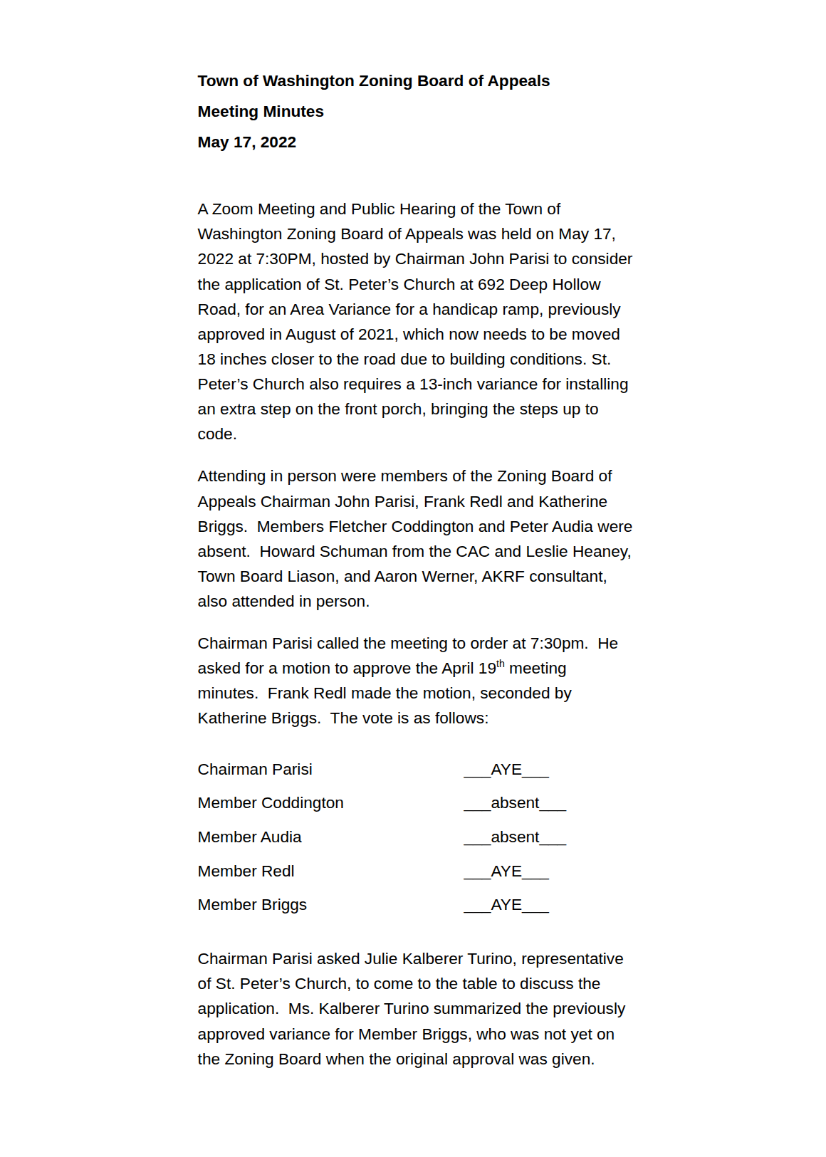Town of Washington Zoning Board of Appeals
Meeting Minutes
May 17, 2022
A Zoom Meeting and Public Hearing of the Town of Washington Zoning Board of Appeals was held on May 17, 2022 at 7:30PM, hosted by Chairman John Parisi to consider the application of St. Peter’s Church at 692 Deep Hollow Road, for an Area Variance for a handicap ramp, previously approved in August of 2021, which now needs to be moved 18 inches closer to the road due to building conditions. St. Peter’s Church also requires a 13-inch variance for installing an extra step on the front porch, bringing the steps up to code.
Attending in person were members of the Zoning Board of Appeals Chairman John Parisi, Frank Redl and Katherine Briggs. Members Fletcher Coddington and Peter Audia were absent. Howard Schuman from the CAC and Leslie Heaney, Town Board Liason, and Aaron Werner, AKRF consultant, also attended in person.
Chairman Parisi called the meeting to order at 7:30pm. He asked for a motion to approve the April 19th meeting minutes. Frank Redl made the motion, seconded by Katherine Briggs. The vote is as follows:
Chairman Parisi ___AYE___
Member Coddington ___absent___
Member Audia ___absent___
Member Redl ___AYE___
Member Briggs ___AYE___
Chairman Parisi asked Julie Kalberer Turino, representative of St. Peter’s Church, to come to the table to discuss the application. Ms. Kalberer Turino summarized the previously approved variance for Member Briggs, who was not yet on the Zoning Board when the original approval was given.